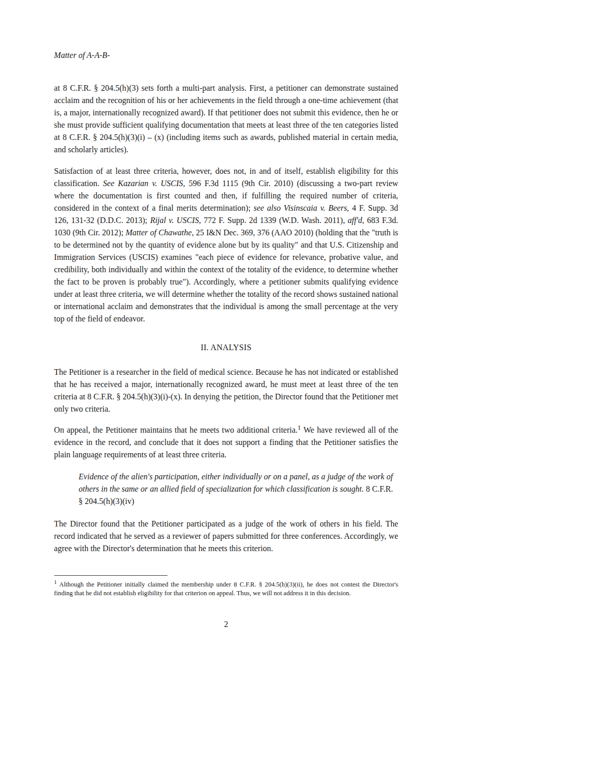Matter of A-A-B-
at 8 C.F.R. § 204.5(h)(3) sets forth a multi-part analysis. First, a petitioner can demonstrate sustained acclaim and the recognition of his or her achievements in the field through a one-time achievement (that is, a major, internationally recognized award). If that petitioner does not submit this evidence, then he or she must provide sufficient qualifying documentation that meets at least three of the ten categories listed at 8 C.F.R. § 204.5(h)(3)(i) – (x) (including items such as awards, published material in certain media, and scholarly articles).
Satisfaction of at least three criteria, however, does not, in and of itself, establish eligibility for this classification. See Kazarian v. USCIS, 596 F.3d 1115 (9th Cir. 2010) (discussing a two-part review where the documentation is first counted and then, if fulfilling the required number of criteria, considered in the context of a final merits determination); see also Visinscaia v. Beers, 4 F. Supp. 3d 126, 131-32 (D.D.C. 2013); Rijal v. USCIS, 772 F. Supp. 2d 1339 (W.D. Wash. 2011), aff'd, 683 F.3d. 1030 (9th Cir. 2012); Matter of Chawathe, 25 I&N Dec. 369, 376 (AAO 2010) (holding that the "truth is to be determined not by the quantity of evidence alone but by its quality" and that U.S. Citizenship and Immigration Services (USCIS) examines "each piece of evidence for relevance, probative value, and credibility, both individually and within the context of the totality of the evidence, to determine whether the fact to be proven is probably true"). Accordingly, where a petitioner submits qualifying evidence under at least three criteria, we will determine whether the totality of the record shows sustained national or international acclaim and demonstrates that the individual is among the small percentage at the very top of the field of endeavor.
II. ANALYSIS
The Petitioner is a researcher in the field of medical science. Because he has not indicated or established that he has received a major, internationally recognized award, he must meet at least three of the ten criteria at 8 C.F.R. § 204.5(h)(3)(i)-(x). In denying the petition, the Director found that the Petitioner met only two criteria.
On appeal, the Petitioner maintains that he meets two additional criteria.1 We have reviewed all of the evidence in the record, and conclude that it does not support a finding that the Petitioner satisfies the plain language requirements of at least three criteria.
Evidence of the alien's participation, either individually or on a panel, as a judge of the work of others in the same or an allied field of specialization for which classification is sought. 8 C.F.R. § 204.5(h)(3)(iv)
The Director found that the Petitioner participated as a judge of the work of others in his field. The record indicated that he served as a reviewer of papers submitted for three conferences. Accordingly, we agree with the Director's determination that he meets this criterion.
1 Although the Petitioner initially claimed the membership under 8 C.F.R. § 204.5(h)(3)(ii), he does not contest the Director's finding that he did not establish eligibility for that criterion on appeal. Thus, we will not address it in this decision.
2